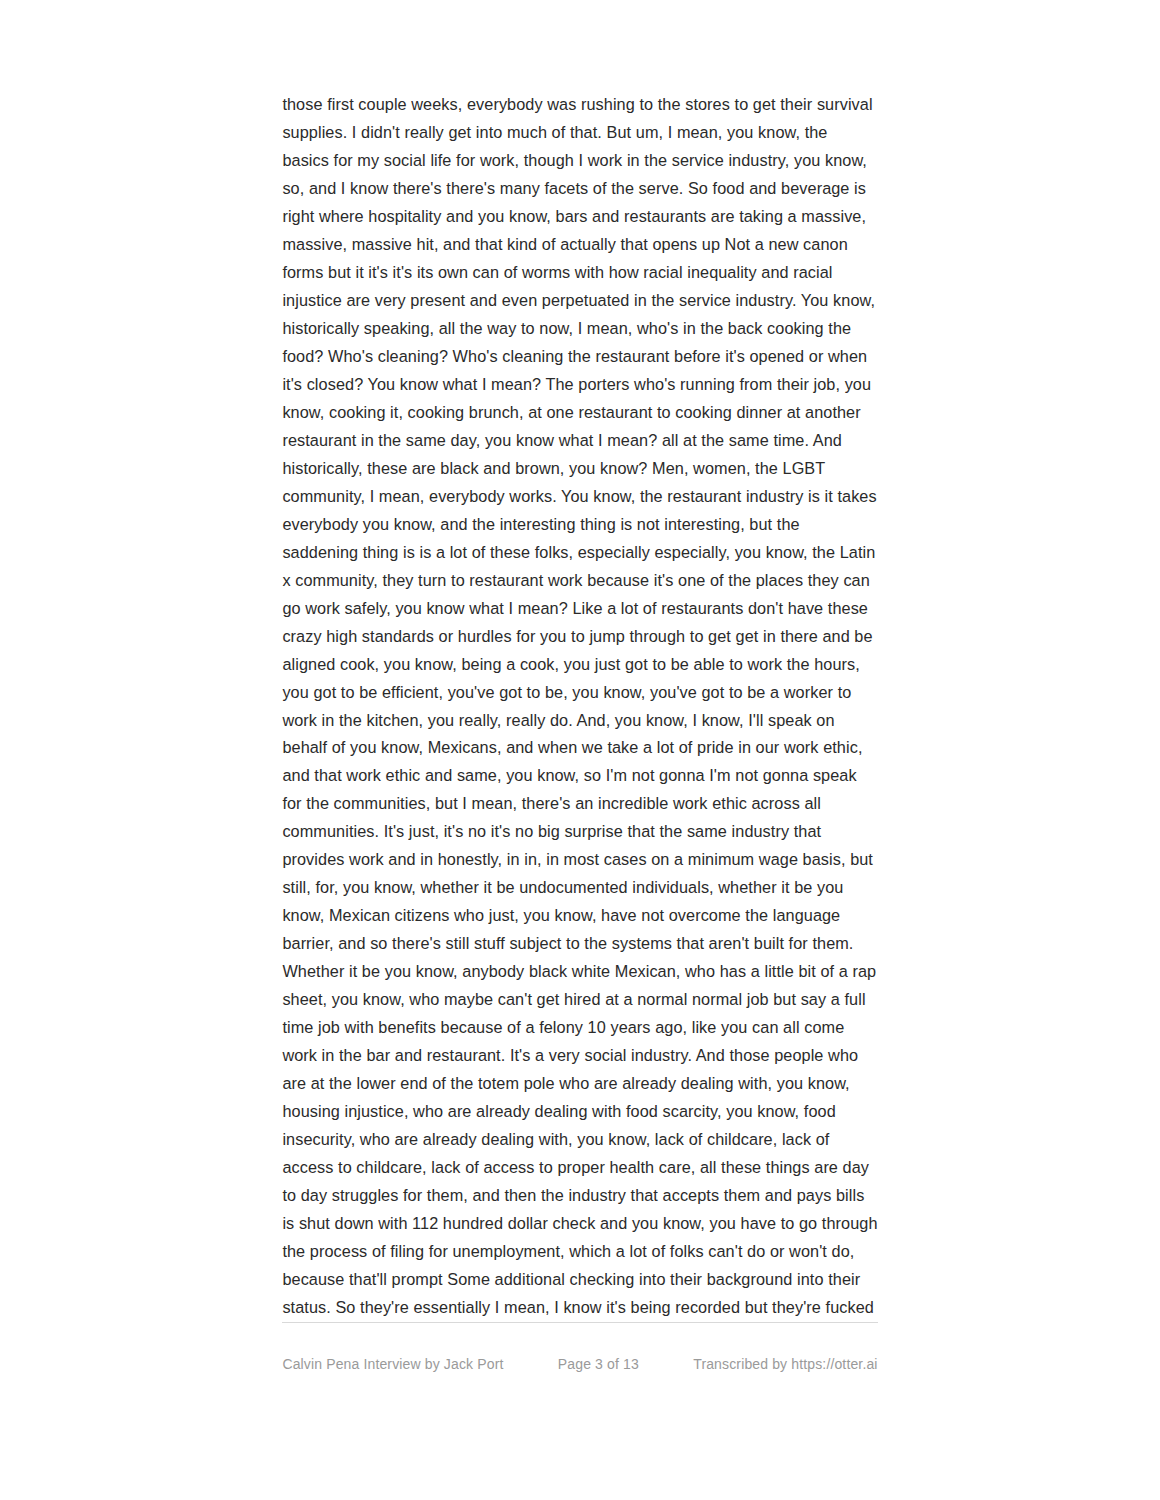those first couple weeks, everybody was rushing to the stores to get their survival supplies. I didn't really get into much of that. But um, I mean, you know, the basics for my social life for work, though I work in the service industry, you know, so, and I know there's there's many facets of the serve. So food and beverage is right where hospitality and you know, bars and restaurants are taking a massive, massive, massive hit, and that kind of actually that opens up Not a new canon forms but it it's it's its own can of worms with how racial inequality and racial injustice are very present and even perpetuated in the service industry. You know, historically speaking, all the way to now, I mean, who's in the back cooking the food? Who's cleaning? Who's cleaning the restaurant before it's opened or when it's closed? You know what I mean? The porters who's running from their job, you know, cooking it, cooking brunch, at one restaurant to cooking dinner at another restaurant in the same day, you know what I mean? all at the same time. And historically, these are black and brown, you know? Men, women, the LGBT community, I mean, everybody works. You know, the restaurant industry is it takes everybody you know, and the interesting thing is not interesting, but the saddening thing is is a lot of these folks, especially especially, you know, the Latin x community, they turn to restaurant work because it's one of the places they can go work safely, you know what I mean? Like a lot of restaurants don't have these crazy high standards or hurdles for you to jump through to get get in there and be aligned cook, you know, being a cook, you just got to be able to work the hours, you got to be efficient, you've got to be, you know, you've got to be a worker to work in the kitchen, you really, really do. And, you know, I know, I'll speak on behalf of you know, Mexicans, and when we take a lot of pride in our work ethic, and that work ethic and same, you know, so I'm not gonna I'm not gonna speak for the communities, but I mean, there's an incredible work ethic across all communities. It's just, it's no it's no big surprise that the same industry that provides work and in honestly, in in, in most cases on a minimum wage basis, but still, for, you know, whether it be undocumented individuals, whether it be you know, Mexican citizens who just, you know, have not overcome the language barrier, and so there's still stuff subject to the systems that aren't built for them. Whether it be you know, anybody black white Mexican, who has a little bit of a rap sheet, you know, who maybe can't get hired at a normal normal job but say a full time job with benefits because of a felony 10 years ago, like you can all come work in the bar and restaurant. It's a very social industry. And those people who are at the lower end of the totem pole who are already dealing with, you know, housing injustice, who are already dealing with food scarcity, you know, food insecurity, who are already dealing with, you know, lack of childcare, lack of access to childcare, lack of access to proper health care, all these things are day to day struggles for them, and then the industry that accepts them and pays bills is shut down with 112 hundred dollar check and you know, you have to go through the process of filing for unemployment, which a lot of folks can't do or won't do, because that'll prompt Some additional checking into their background into their status. So they're essentially I mean, I know it's being recorded but they're fucked
Calvin Pena Interview by Jack Port Page 3 of 13 Transcribed by https://otter.ai